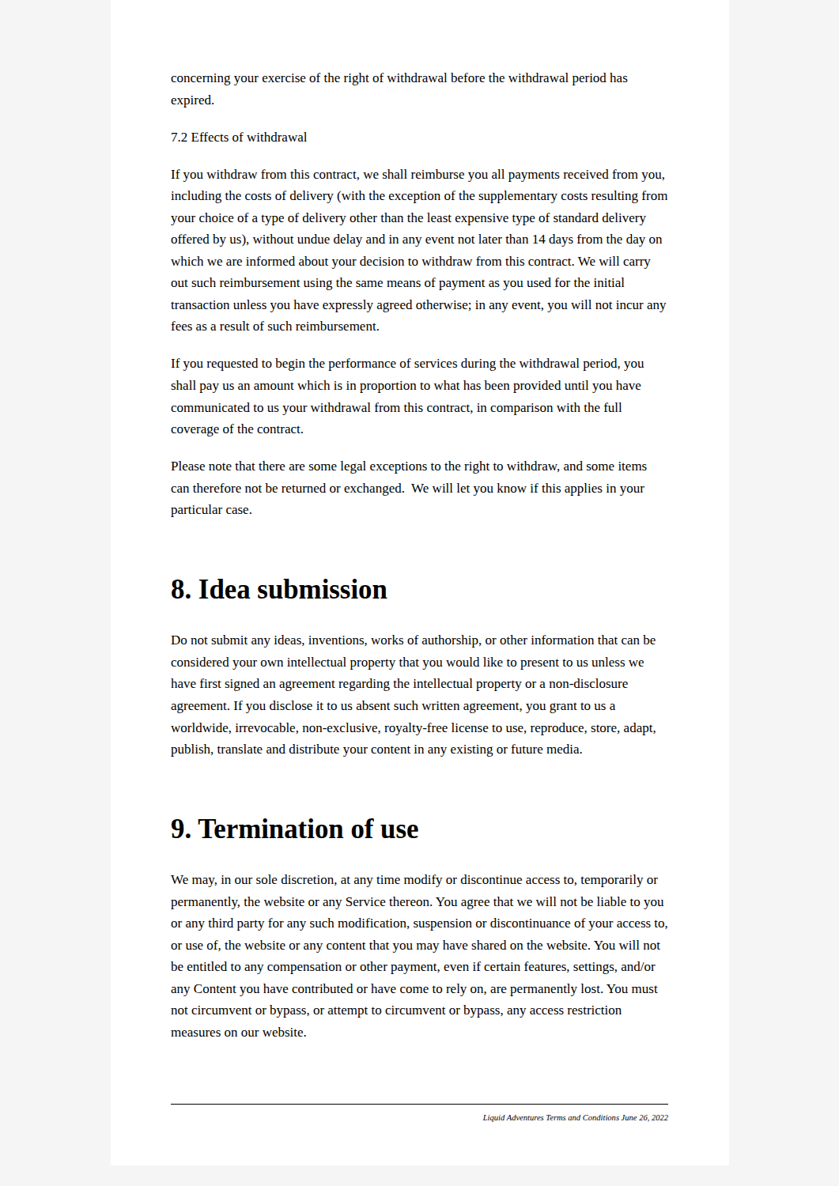concerning your exercise of the right of withdrawal before the withdrawal period has expired.
7.2 Effects of withdrawal
If you withdraw from this contract, we shall reimburse you all payments received from you, including the costs of delivery (with the exception of the supplementary costs resulting from your choice of a type of delivery other than the least expensive type of standard delivery offered by us), without undue delay and in any event not later than 14 days from the day on which we are informed about your decision to withdraw from this contract. We will carry out such reimbursement using the same means of payment as you used for the initial transaction unless you have expressly agreed otherwise; in any event, you will not incur any fees as a result of such reimbursement.
If you requested to begin the performance of services during the withdrawal period, you shall pay us an amount which is in proportion to what has been provided until you have communicated to us your withdrawal from this contract, in comparison with the full coverage of the contract.
Please note that there are some legal exceptions to the right to withdraw, and some items can therefore not be returned or exchanged. We will let you know if this applies in your particular case.
8. Idea submission
Do not submit any ideas, inventions, works of authorship, or other information that can be considered your own intellectual property that you would like to present to us unless we have first signed an agreement regarding the intellectual property or a non-disclosure agreement. If you disclose it to us absent such written agreement, you grant to us a worldwide, irrevocable, non-exclusive, royalty-free license to use, reproduce, store, adapt, publish, translate and distribute your content in any existing or future media.
9. Termination of use
We may, in our sole discretion, at any time modify or discontinue access to, temporarily or permanently, the website or any Service thereon. You agree that we will not be liable to you or any third party for any such modification, suspension or discontinuance of your access to, or use of, the website or any content that you may have shared on the website. You will not be entitled to any compensation or other payment, even if certain features, settings, and/or any Content you have contributed or have come to rely on, are permanently lost. You must not circumvent or bypass, or attempt to circumvent or bypass, any access restriction measures on our website.
Liquid Adventures Terms and Conditions June 26, 2022